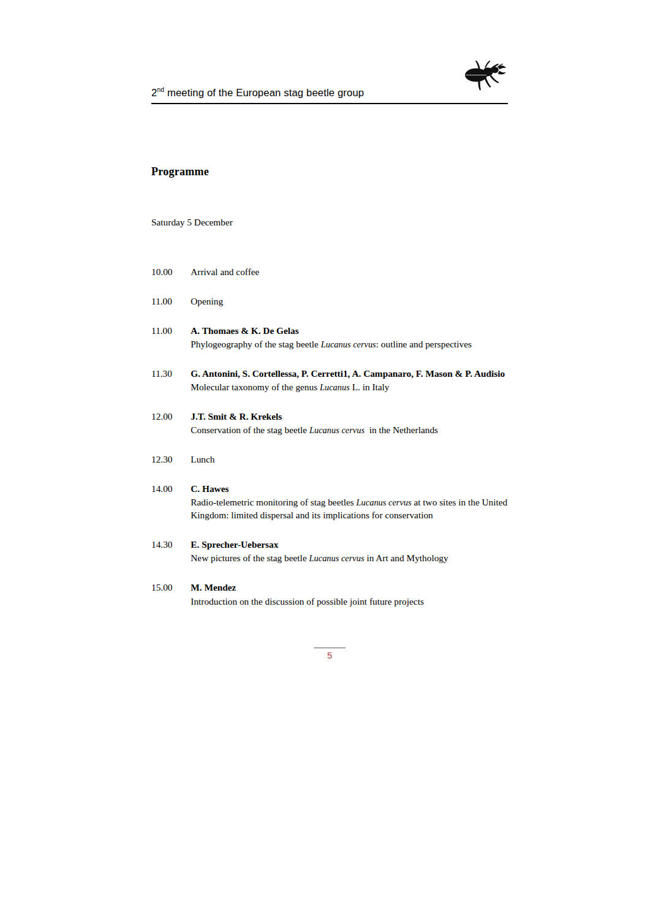2nd meeting of the European stag beetle group
Programme
Saturday 5 December
| 10.00 | Arrival and coffee |
| 11.00 | Opening |
| 11.00 | A. Thomaes & K. De Gelas Phylogeography of the stag beetle Lucanus cervus : outline and perspectives |
| 11.30 | G. Antonini, S. Cortellessa, P. Cerretti1, A. Campanaro, F. Mason & P. Audisio Molecular taxonomy of the genus Lucanus L. in Italy |
| 12.00 | J.T. Smit & R. Krekels Conservation of the stag beetle Lucanus cervus in the Netherlands |
| 12.30 | Lunch |
| 14.00 | C. Hawes Radio-telemetric monitoring of stag beetles Lucanus cervus at two sites in the United Kingdom: limited dispersal and its implications for conservation |
| 14.30 | E. Sprecher-Uebersax New pictures of the stag beetle Lucanus cervus in Art and Mythology |
| 15.00 | M. Mendez Introduction on the discussion of possible joint future projects |
5